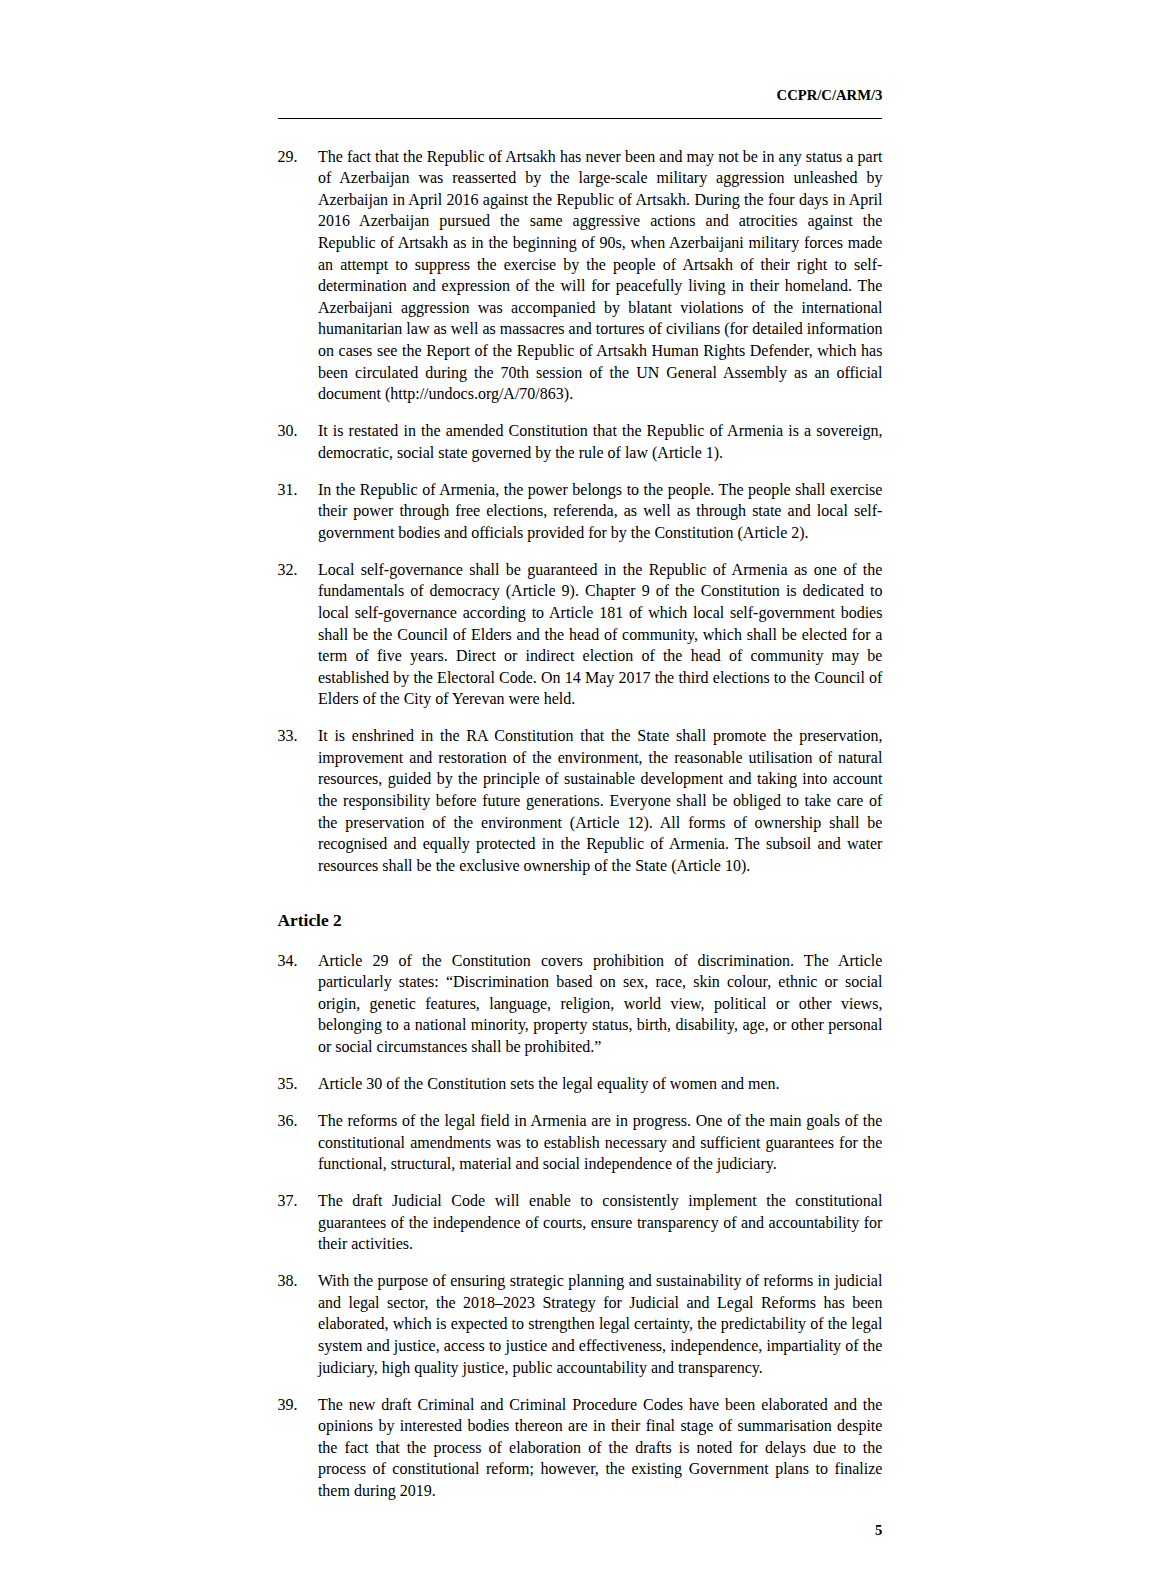CCPR/C/ARM/3
29. The fact that the Republic of Artsakh has never been and may not be in any status a part of Azerbaijan was reasserted by the large-scale military aggression unleashed by Azerbaijan in April 2016 against the Republic of Artsakh. During the four days in April 2016 Azerbaijan pursued the same aggressive actions and atrocities against the Republic of Artsakh as in the beginning of 90s, when Azerbaijani military forces made an attempt to suppress the exercise by the people of Artsakh of their right to self-determination and expression of the will for peacefully living in their homeland. The Azerbaijani aggression was accompanied by blatant violations of the international humanitarian law as well as massacres and tortures of civilians (for detailed information on cases see the Report of the Republic of Artsakh Human Rights Defender, which has been circulated during the 70th session of the UN General Assembly as an official document (http://undocs.org/A/70/863).
30. It is restated in the amended Constitution that the Republic of Armenia is a sovereign, democratic, social state governed by the rule of law (Article 1).
31. In the Republic of Armenia, the power belongs to the people. The people shall exercise their power through free elections, referenda, as well as through state and local self-government bodies and officials provided for by the Constitution (Article 2).
32. Local self-governance shall be guaranteed in the Republic of Armenia as one of the fundamentals of democracy (Article 9). Chapter 9 of the Constitution is dedicated to local self-governance according to Article 181 of which local self-government bodies shall be the Council of Elders and the head of community, which shall be elected for a term of five years. Direct or indirect election of the head of community may be established by the Electoral Code. On 14 May 2017 the third elections to the Council of Elders of the City of Yerevan were held.
33. It is enshrined in the RA Constitution that the State shall promote the preservation, improvement and restoration of the environment, the reasonable utilisation of natural resources, guided by the principle of sustainable development and taking into account the responsibility before future generations. Everyone shall be obliged to take care of the preservation of the environment (Article 12). All forms of ownership shall be recognised and equally protected in the Republic of Armenia. The subsoil and water resources shall be the exclusive ownership of the State (Article 10).
Article 2
34. Article 29 of the Constitution covers prohibition of discrimination. The Article particularly states: “Discrimination based on sex, race, skin colour, ethnic or social origin, genetic features, language, religion, world view, political or other views, belonging to a national minority, property status, birth, disability, age, or other personal or social circumstances shall be prohibited.”
35. Article 30 of the Constitution sets the legal equality of women and men.
36. The reforms of the legal field in Armenia are in progress. One of the main goals of the constitutional amendments was to establish necessary and sufficient guarantees for the functional, structural, material and social independence of the judiciary.
37. The draft Judicial Code will enable to consistently implement the constitutional guarantees of the independence of courts, ensure transparency of and accountability for their activities.
38. With the purpose of ensuring strategic planning and sustainability of reforms in judicial and legal sector, the 2018–2023 Strategy for Judicial and Legal Reforms has been elaborated, which is expected to strengthen legal certainty, the predictability of the legal system and justice, access to justice and effectiveness, independence, impartiality of the judiciary, high quality justice, public accountability and transparency.
39. The new draft Criminal and Criminal Procedure Codes have been elaborated and the opinions by interested bodies thereon are in their final stage of summarisation despite the fact that the process of elaboration of the drafts is noted for delays due to the process of constitutional reform; however, the existing Government plans to finalize them during 2019.
5